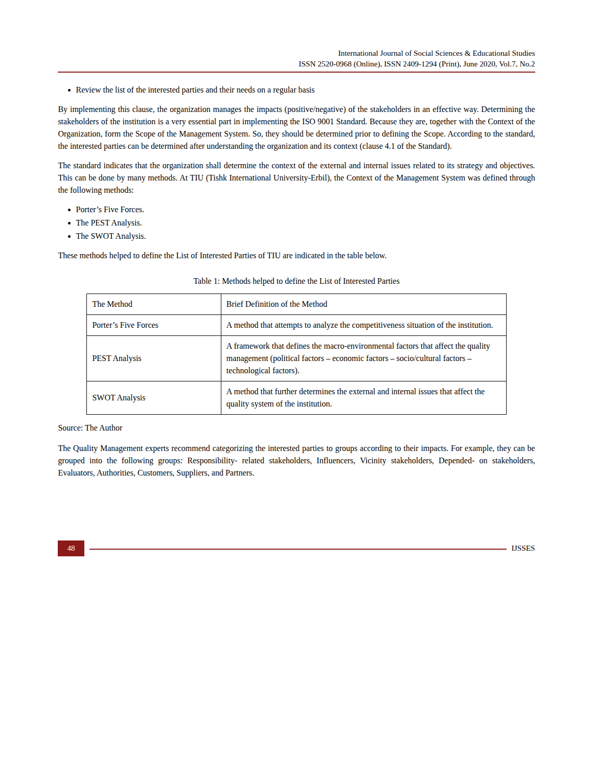International Journal of Social Sciences & Educational Studies
ISSN 2520-0968 (Online), ISSN 2409-1294 (Print), June 2020, Vol.7, No.2
Review the list of the interested parties and their needs on a regular basis
By implementing this clause, the organization manages the impacts (positive/negative) of the stakeholders in an effective way. Determining the stakeholders of the institution is a very essential part in implementing the ISO 9001 Standard. Because they are, together with the Context of the Organization, form the Scope of the Management System. So, they should be determined prior to defining the Scope. According to the standard, the interested parties can be determined after understanding the organization and its context (clause 4.1 of the Standard).
The standard indicates that the organization shall determine the context of the external and internal issues related to its strategy and objectives. This can be done by many methods. At TIU (Tishk International University-Erbil), the Context of the Management System was defined through the following methods:
Porter’s Five Forces.
The PEST Analysis.
The SWOT Analysis.
These methods helped to define the List of Interested Parties of TIU are indicated in the table below.
Table 1: Methods helped to define the List of Interested Parties
| The Method | Brief Definition of the Method |
| Porter’s Five Forces | A method that attempts to analyze the competitiveness situation of the institution. |
| PEST Analysis | A framework that defines the macro-environmental factors that affect the quality management (political factors – economic factors – socio/cultural factors – technological factors). |
| SWOT Analysis | A method that further determines the external and internal issues that affect the quality system of the institution. |
Source: The Author
The Quality Management experts recommend categorizing the interested parties to groups according to their impacts. For example, they can be grouped into the following groups: Responsibility- related stakeholders, Influencers, Vicinity stakeholders, Depended- on stakeholders, Evaluators, Authorities, Customers, Suppliers, and Partners.
48 IJSSES